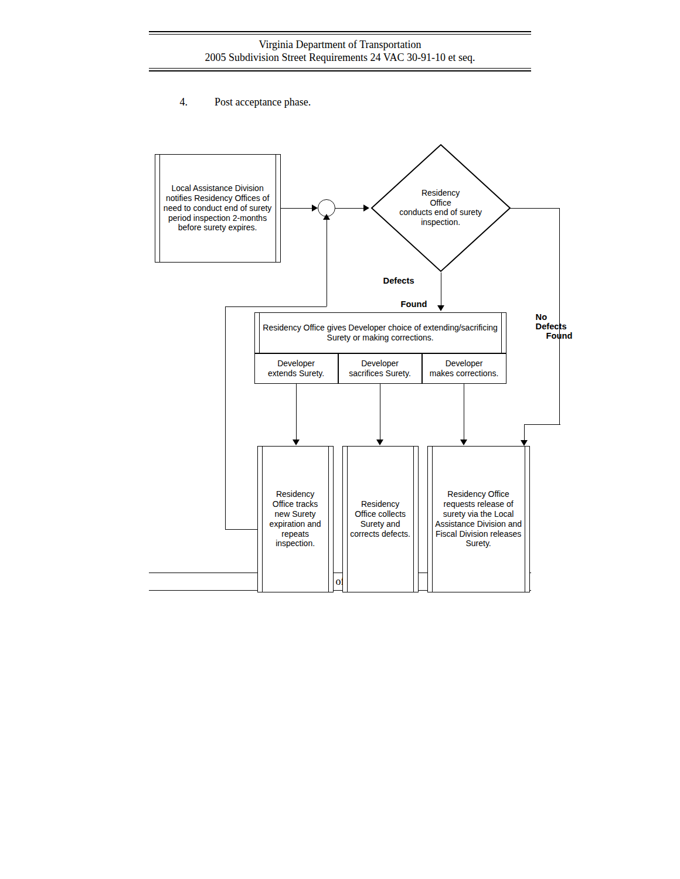Virginia Department of Transportation
2005 Subdivision Street Requirements 24 VAC 30-91-10 et seq.
4. Post acceptance phase.
Local Assistance Division notifies Residency Offices of need to conduct end of surety period inspection 2-months before surety expires.
Residency
Office
conducts end of surety
inspection.
Defects
Found
No Defects
Found
Residency Office gives Developer choice of extending/sacrificing Surety or making corrections.
Developer
extends Surety.
Developer
sacrifices Surety.
Developer
makes corrections.
Residency Office tracks new Surety expiration and repeats inspection.
Residency Office collects Surety and corrects defects.
Residency Office requests release of surety via the Local Assistance Division and Fiscal Division releases Surety.
29 of 35